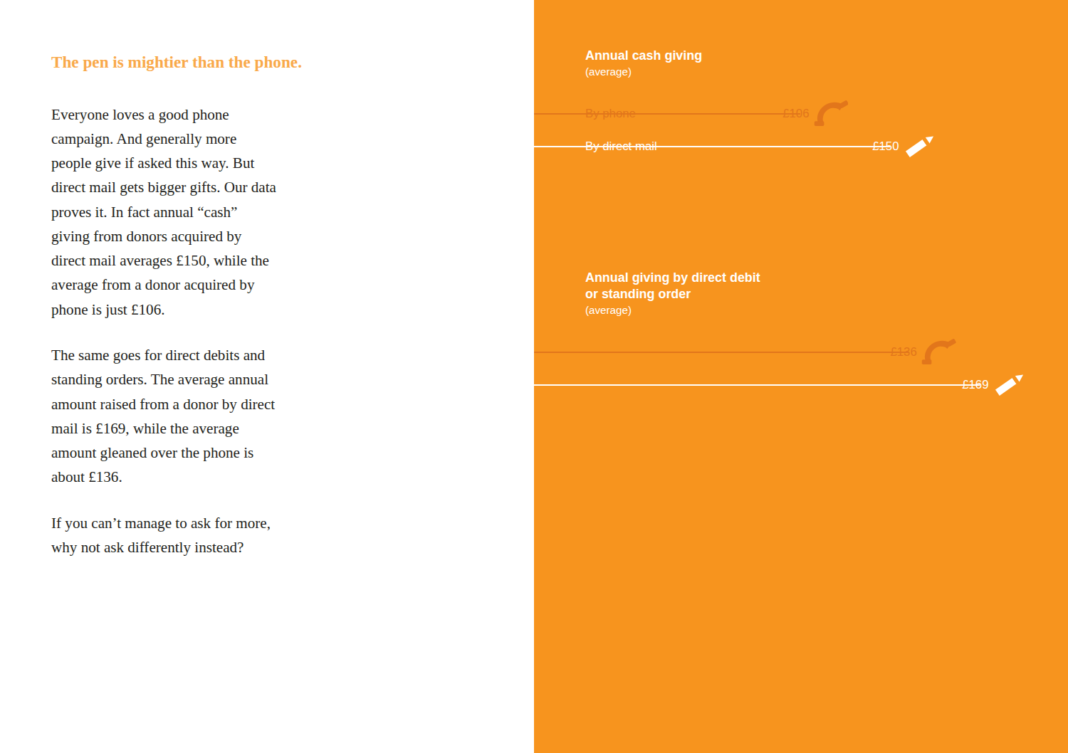The pen is mightier than the phone.
Everyone loves a good phone campaign. And generally more people give if asked this way. But direct mail gets bigger gifts. Our data proves it. In fact annual “cash” giving from donors acquired by direct mail averages £150, while the average from a donor acquired by phone is just £106.
The same goes for direct debits and standing orders. The average annual amount raised from a donor by direct mail is £169, while the average amount gleaned over the phone is about £136.
If you can’t manage to ask for more, why not ask differently instead?
Annual cash giving
(average)
By phone £106
By direct mail £150
Annual giving by direct debit
or standing order
(average)
£136
£169